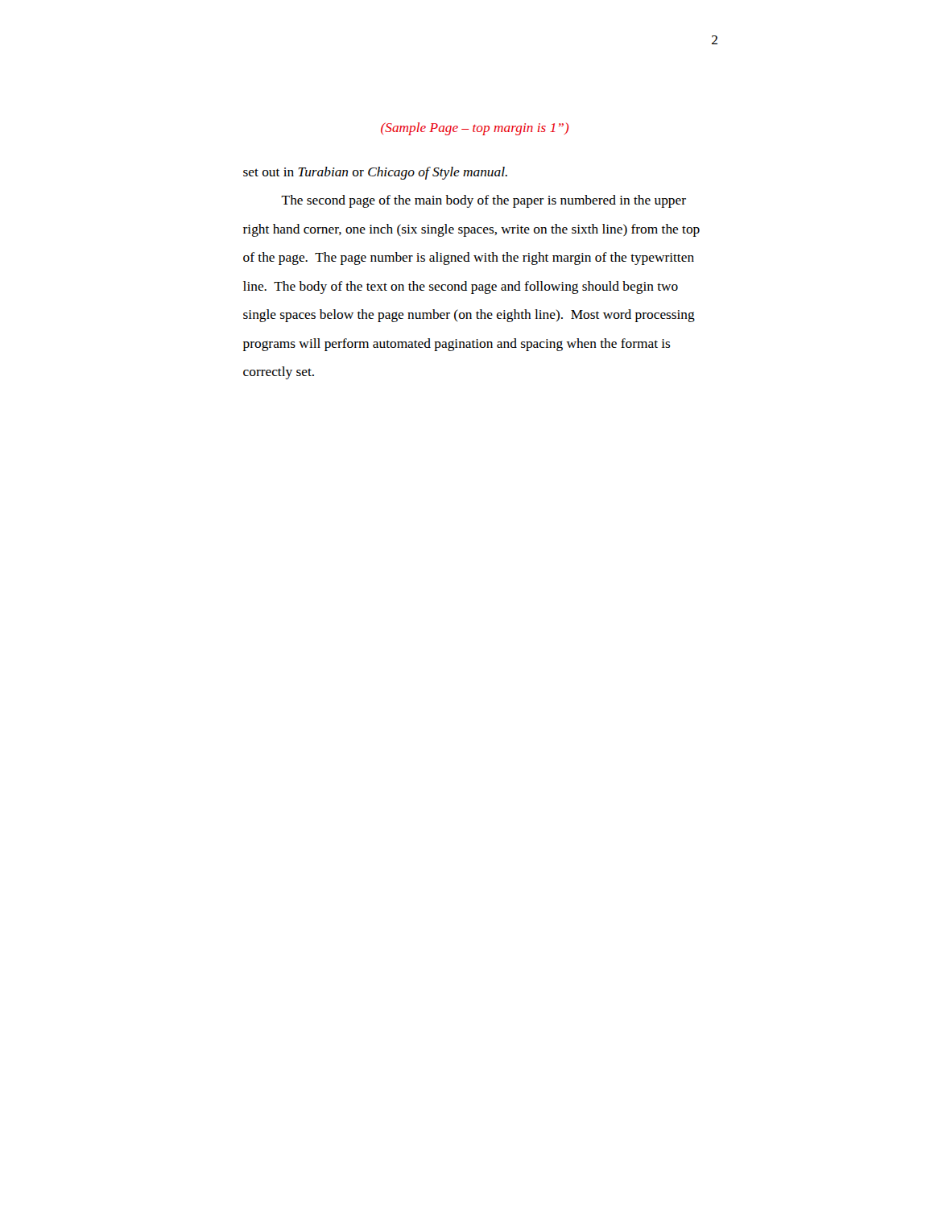2
(Sample Page – top margin is 1”)
set out in Turabian or Chicago of Style manual.
The second page of the main body of the paper is numbered in the upper right hand corner, one inch (six single spaces, write on the sixth line) from the top of the page. The page number is aligned with the right margin of the typewritten line. The body of the text on the second page and following should begin two single spaces below the page number (on the eighth line). Most word processing programs will perform automated pagination and spacing when the format is correctly set.